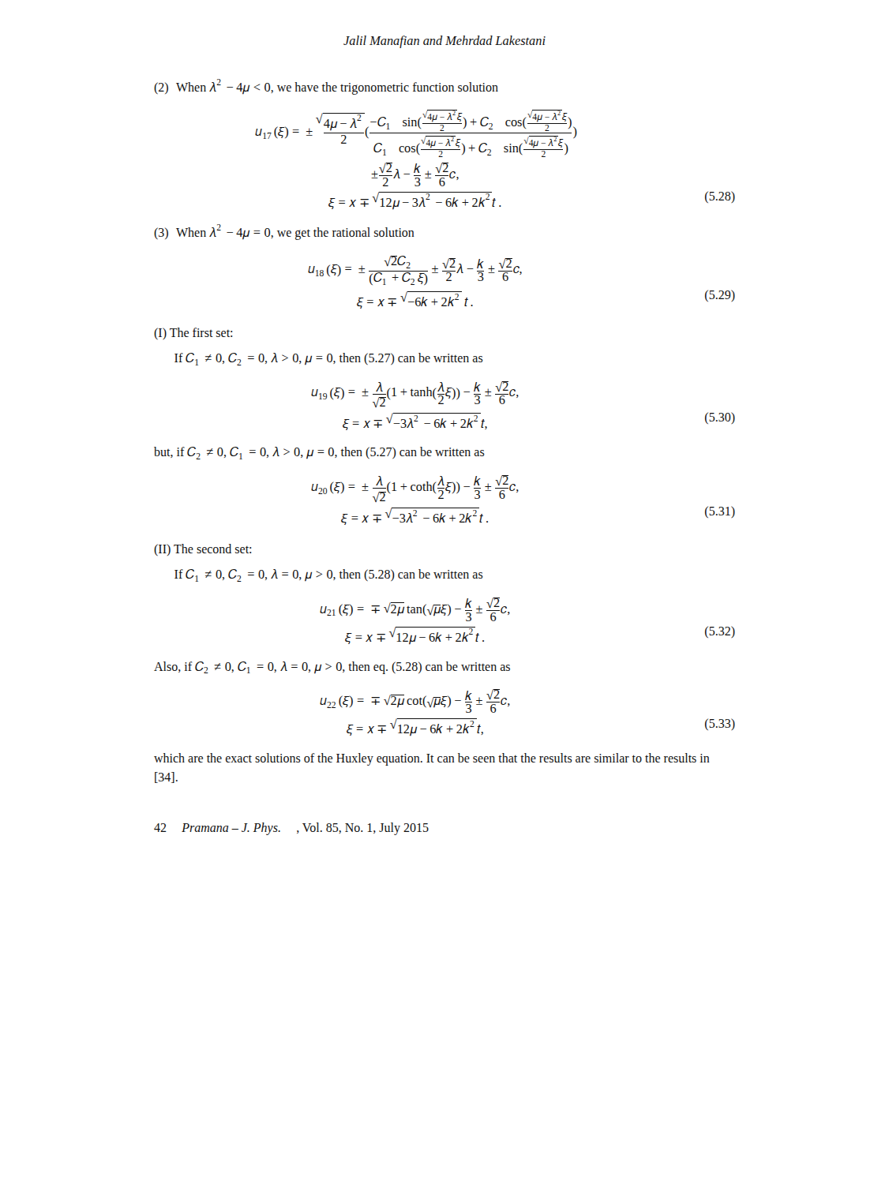Jalil Manafian and Mehrdad Lakestani
(2) When λ2−4μ<0, we have the trigonometric function solution
u17(ξ)= ± 4μ−λ22 ( −C1 sin (4μ−λ2ξ2) + C2 cos (4μ−λ2ξ2) C1 cos (4μ−λ2ξ2) + C2 sin (4μ−λ2ξ2) ) ±22λ −k3 ±26c, ξ=x∓ 12μ−3λ2−6k+2k2 t. (5.28)
(3) When λ2−4μ=0, we get the rational solution
u18(ξ)= ±2C2(C1+C2ξ) ±22λ −k3 ±26c, ξ=x∓ −6k+2k2 t. (5.29)
(I) The first set:
If C1≠0, C2=0, λ>0, μ=0, then (5.27) can be written as
u19(ξ)= ±λ2 (1+tanh(λ2ξ)) −k3 ±26c, ξ=x∓ −3λ2−6k+2k2 t, (5.30)
but, if C2≠0, C1=0, λ>0, μ=0, then (5.27) can be written as
u20(ξ)= ±λ2 (1+coth(λ2ξ)) −k3 ±26c, ξ=x∓ −3λ2−6k+2k2 t. (5.31)
(II) The second set:
If C1≠0, C2=0, λ=0, μ>0, then (5.28) can be written as
u21(ξ)= ∓2μ tan(μξ) −k3 ±26c, ξ=x∓ 12μ−6k+2k2 t. (5.32)
Also, if C2≠0, C1=0, λ=0, μ>0, then eq. (5.28) can be written as
u22(ξ)= ∓2μ cot(μξ) −k3 ±26c, ξ=x∓ 12μ−6k+2k2 t, (5.33)
which are the exact solutions of the Huxley equation. It can be seen that the results are similar to the results in [34].
42 Pramana – J. Phys., Vol. 85, No. 1, July 2015